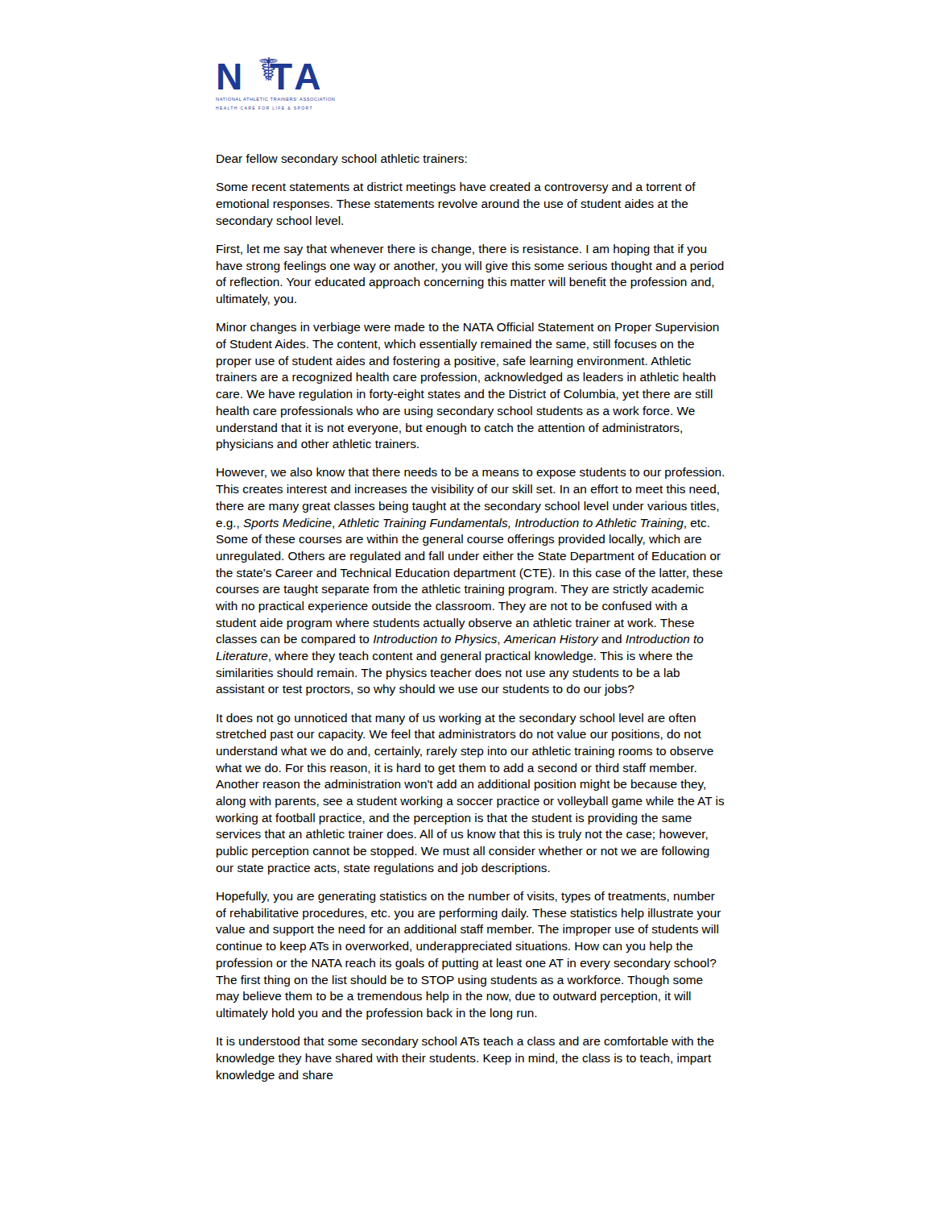☤
NATA
National Athletic Trainers' Association
Health Care for Life & Sport
Dear fellow secondary school athletic trainers:
Some recent statements at district meetings have created a controversy and a torrent of emotional responses. These statements revolve around the use of student aides at the secondary school level.
First, let me say that whenever there is change, there is resistance. I am hoping that if you have strong feelings one way or another, you will give this some serious thought and a period of reflection. Your educated approach concerning this matter will benefit the profession and, ultimately, you.
Minor changes in verbiage were made to the NATA Official Statement on Proper Supervision of Student Aides. The content, which essentially remained the same, still focuses on the proper use of student aides and fostering a positive, safe learning environment. Athletic trainers are a recognized health care profession, acknowledged as leaders in athletic health care. We have regulation in forty-eight states and the District of Columbia, yet there are still health care professionals who are using secondary school students as a work force. We understand that it is not everyone, but enough to catch the attention of administrators, physicians and other athletic trainers.
However, we also know that there needs to be a means to expose students to our profession. This creates interest and increases the visibility of our skill set. In an effort to meet this need, there are many great classes being taught at the secondary school level under various titles, e.g., Sports Medicine, Athletic Training Fundamentals, Introduction to Athletic Training, etc. Some of these courses are within the general course offerings provided locally, which are unregulated. Others are regulated and fall under either the State Department of Education or the state's Career and Technical Education department (CTE). In this case of the latter, these courses are taught separate from the athletic training program. They are strictly academic with no practical experience outside the classroom. They are not to be confused with a student aide program where students actually observe an athletic trainer at work. These classes can be compared to Introduction to Physics, American History and Introduction to Literature, where they teach content and general practical knowledge. This is where the similarities should remain. The physics teacher does not use any students to be a lab assistant or test proctors, so why should we use our students to do our jobs?
It does not go unnoticed that many of us working at the secondary school level are often stretched past our capacity. We feel that administrators do not value our positions, do not understand what we do and, certainly, rarely step into our athletic training rooms to observe what we do. For this reason, it is hard to get them to add a second or third staff member. Another reason the administration won't add an additional position might be because they, along with parents, see a student working a soccer practice or volleyball game while the AT is working at football practice, and the perception is that the student is providing the same services that an athletic trainer does. All of us know that this is truly not the case; however, public perception cannot be stopped. We must all consider whether or not we are following our state practice acts, state regulations and job descriptions.
Hopefully, you are generating statistics on the number of visits, types of treatments, number of rehabilitative procedures, etc. you are performing daily. These statistics help illustrate your value and support the need for an additional staff member. The improper use of students will continue to keep ATs in overworked, underappreciated situations. How can you help the profession or the NATA reach its goals of putting at least one AT in every secondary school? The first thing on the list should be to STOP using students as a workforce. Though some may believe them to be a tremendous help in the now, due to outward perception, it will ultimately hold you and the profession back in the long run.
It is understood that some secondary school ATs teach a class and are comfortable with the knowledge they have shared with their students. Keep in mind, the class is to teach, impart knowledge and share